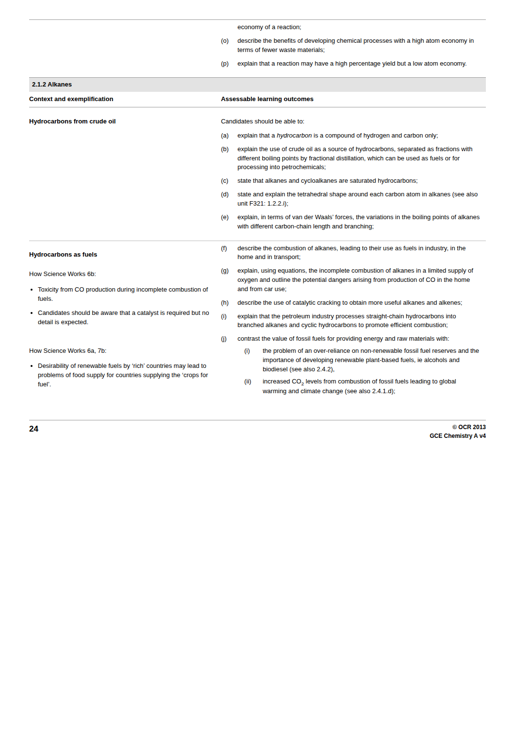| | economy of a reaction; (o) describe the benefits of developing chemical processes with a high atom economy in terms of fewer waste materials; (p) explain that a reaction may have a high percentage yield but a low atom economy. |
| 2.1.2 Alkanes |
| Context and exemplification | Assessable learning outcomes |
| Hydrocarbons from crude oil | Candidates should be able to: (a) explain that a hydrocarbon is a compound of hydrogen and carbon only; (b) explain the use of crude oil as a source of hydrocarbons, separated as fractions with different boiling points by fractional distillation, which can be used as fuels or for processing into petrochemicals; (c) state that alkanes and cycloalkanes are saturated hydrocarbons; (d) state and explain the tetrahedral shape around each carbon atom in alkanes (see also unit F321: 1.2.2.i); (e) explain, in terms of van der Waals’ forces, the variations in the boiling points of alkanes with different carbon-chain length and branching; |
| Hydrocarbons as fuels How Science Works 6b: Toxicity from CO production during incomplete combustion of fuels. Candidates should be aware that a catalyst is required but no detail is expected. How Science Works 6a, 7b: Desirability of renewable fuels by ‘rich’ countries may lead to problems of food supply for countries supplying the ‘crops for fuel’. | (f) describe the combustion of alkanes, leading to their use as fuels in industry, in the home and in transport; (g) explain, using equations, the incomplete combustion of alkanes in a limited supply of oxygen and outline the potential dangers arising from production of CO in the home and from car use; (h) describe the use of catalytic cracking to obtain more useful alkanes and alkenes; (i) explain that the petroleum industry processes straight-chain hydrocarbons into branched alkanes and cyclic hydrocarbons to promote efficient combustion; (j) contrast the value of fossil fuels for providing energy and raw materials with: (i) the problem of an over-reliance on non-renewable fossil fuel reserves and the importance of developing renewable plant-based fuels, ie alcohols and biodiesel (see also 2.4.2), (ii) increased CO 2 levels from combustion of fossil fuels leading to global warming and climate change (see also 2.4.1.d); |
24
© OCR 2013
GCE Chemistry A v4